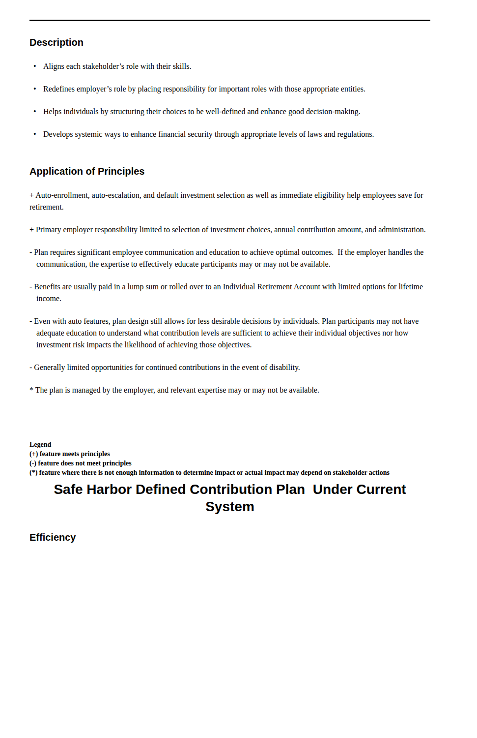Description
Aligns each stakeholder’s role with their skills.
Redefines employer’s role by placing responsibility for important roles with those appropriate entities.
Helps individuals by structuring their choices to be well-defined and enhance good decision-making.
Develops systemic ways to enhance financial security through appropriate levels of laws and regulations.
Application of Principles
+ Auto-enrollment, auto-escalation, and default investment selection as well as immediate eligibility help employees save for retirement.
+ Primary employer responsibility limited to selection of investment choices, annual contribution amount, and administration.
- Plan requires significant employee communication and education to achieve optimal outcomes. If the employer handles the communication, the expertise to effectively educate participants may or may not be available.
- Benefits are usually paid in a lump sum or rolled over to an Individual Retirement Account with limited options for lifetime income.
- Even with auto features, plan design still allows for less desirable decisions by individuals. Plan participants may not have adequate education to understand what contribution levels are sufficient to achieve their individual objectives nor how investment risk impacts the likelihood of achieving those objectives.
- Generally limited opportunities for continued contributions in the event of disability.
* The plan is managed by the employer, and relevant expertise may or may not be available.
Legend
(+) feature meets principles
(-) feature does not meet principles
(*) feature where there is not enough information to determine impact or actual impact may depend on stakeholder actions
Safe Harbor Defined Contribution Plan Under Current System
Efficiency